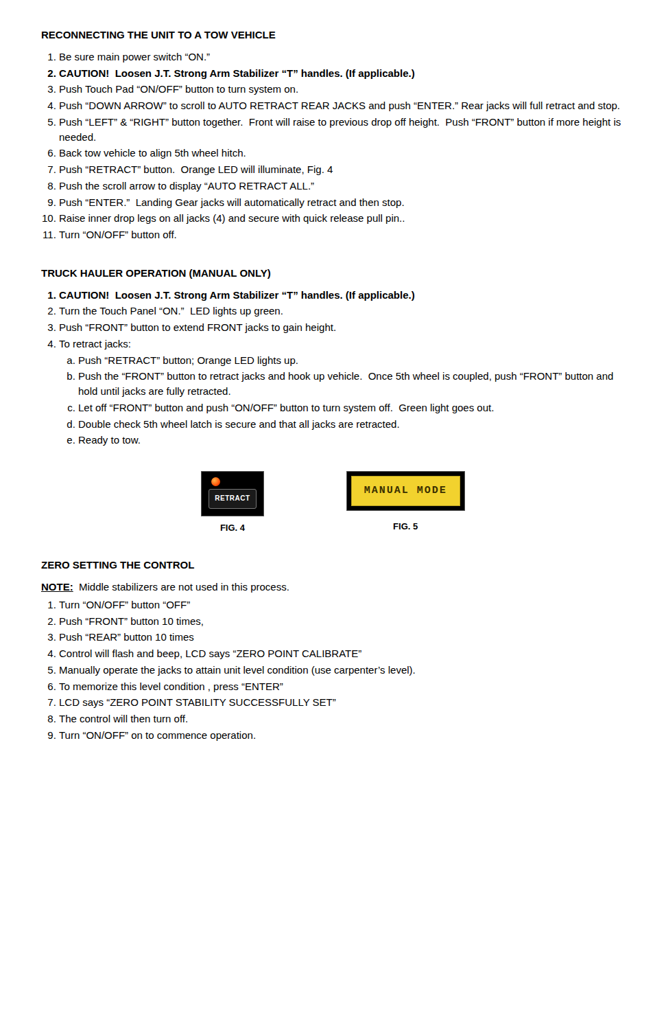Reconnecting the Unit to a Tow Vehicle
Be sure main power switch “ON.”
CAUTION! Loosen J.T. Strong Arm Stabilizer “T” handles. (If applicable.)
Push Touch Pad “ON/OFF” button to turn system on.
Push “DOWN ARROW” to scroll to AUTO RETRACT REAR JACKS and push “ENTER.” Rear jacks will full retract and stop.
Push “LEFT” & “RIGHT” button together. Front will raise to previous drop off height. Push “FRONT” button if more height is needed.
Back tow vehicle to align 5th wheel hitch.
Push “RETRACT” button. Orange LED will illuminate, Fig. 4
Push the scroll arrow to display “AUTO RETRACT ALL.”
Push “ENTER.” Landing Gear jacks will automatically retract and then stop.
Raise inner drop legs on all jacks (4) and secure with quick release pull pin..
Turn “ON/OFF” button off.
Truck Hauler Operation (Manual Only)
CAUTION! Loosen J.T. Strong Arm Stabilizer “T” handles. (If applicable.)
Turn the Touch Panel “ON.” LED lights up green.
Push “FRONT” button to extend FRONT jacks to gain height.
To retract jacks:
Push “RETRACT” button; Orange LED lights up.
Push the “FRONT” button to retract jacks and hook up vehicle. Once 5th wheel is coupled, push “FRONT” button and hold until jacks are fully retracted.
Let off “FRONT” button and push “ON/OFF” button to turn system off. Green light goes out.
Double check 5th wheel latch is secure and that all jacks are retracted.
Ready to tow.
RETRACT
FIG. 4
MANUAL MODE
FIG. 5
Zero Setting the Control
NOTE: Middle stabilizers are not used in this process.
Turn “ON/OFF” button “OFF”
Push “FRONT” button 10 times,
Push “REAR” button 10 times
Control will flash and beep, LCD says “ZERO POINT CALIBRATE”
Manually operate the jacks to attain unit level condition (use carpenter’s level).
To memorize this level condition , press “ENTER”
LCD says “ZERO POINT STABILITY SUCCESSFULLY SET”
The control will then turn off.
Turn “ON/OFF” on to commence operation.